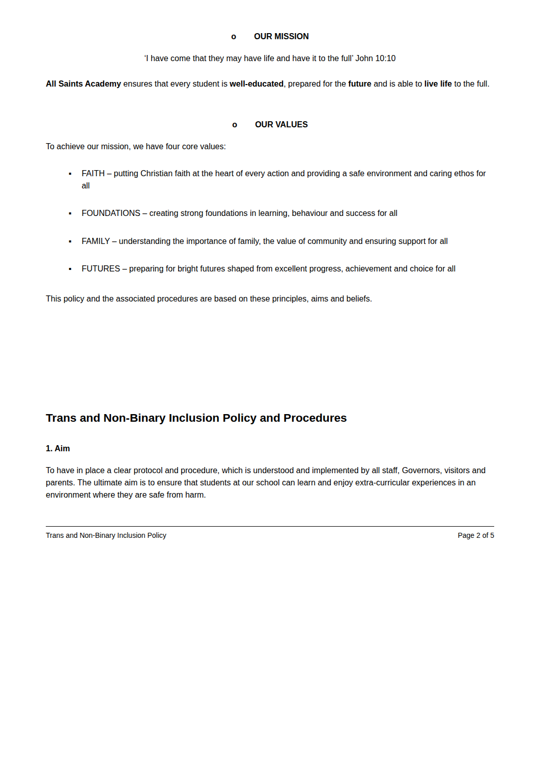o OUR MISSION
‘I have come that they may have life and have it to the full’ John 10:10
All Saints Academy ensures that every student is well-educated, prepared for the future and is able to live life to the full.
o OUR VALUES
To achieve our mission, we have four core values:
FAITH – putting Christian faith at the heart of every action and providing a safe environment and caring ethos for all
FOUNDATIONS – creating strong foundations in learning, behaviour and success for all
FAMILY – understanding the importance of family, the value of community and ensuring support for all
FUTURES – preparing for bright futures shaped from excellent progress, achievement and choice for all
This policy and the associated procedures are based on these principles, aims and beliefs.
Trans and Non-Binary Inclusion Policy and Procedures
1. Aim
To have in place a clear protocol and procedure, which is understood and implemented by all staff, Governors, visitors and parents. The ultimate aim is to ensure that students at our school can learn and enjoy extra-curricular experiences in an environment where they are safe from harm.
Trans and Non-Binary Inclusion Policy Page 2 of 5